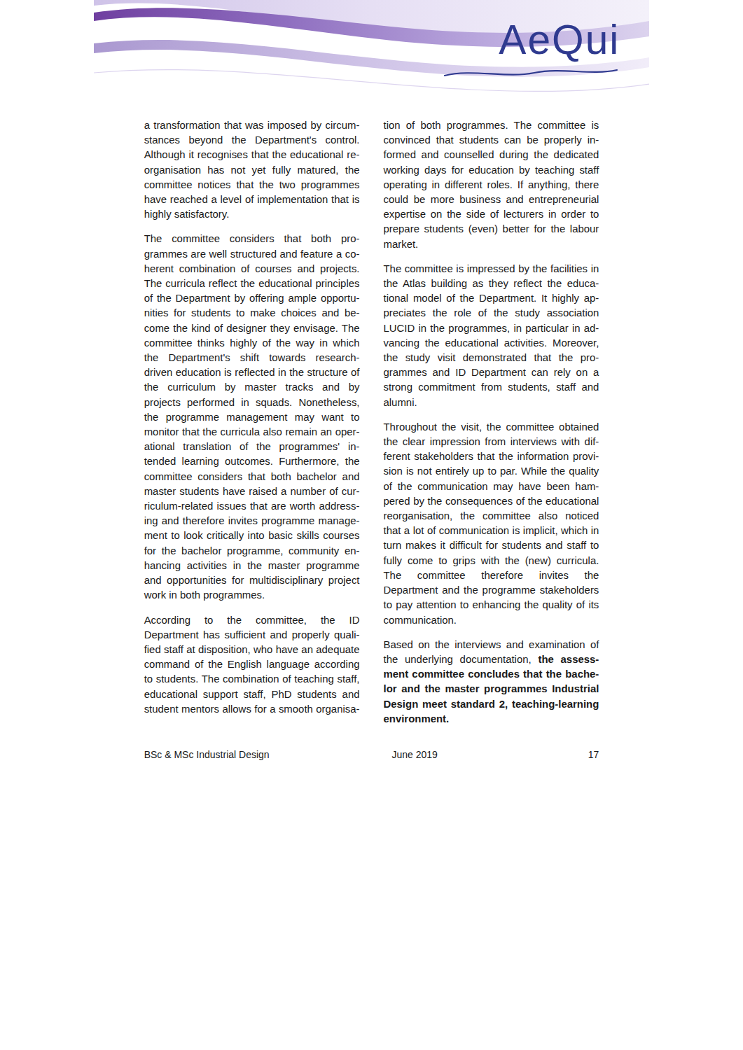AeQui
a transformation that was imposed by circumstances beyond the Department's control. Although it recognises that the educational reorganisation has not yet fully matured, the committee notices that the two programmes have reached a level of implementation that is highly satisfactory.
The committee considers that both programmes are well structured and feature a coherent combination of courses and projects. The curricula reflect the educational principles of the Department by offering ample opportunities for students to make choices and become the kind of designer they envisage. The committee thinks highly of the way in which the Department's shift towards research-driven education is reflected in the structure of the curriculum by master tracks and by projects performed in squads. Nonetheless, the programme management may want to monitor that the curricula also remain an operational translation of the programmes' intended learning outcomes. Furthermore, the committee considers that both bachelor and master students have raised a number of curriculum-related issues that are worth addressing and therefore invites programme management to look critically into basic skills courses for the bachelor programme, community enhancing activities in the master programme and opportunities for multidisciplinary project work in both programmes.
According to the committee, the ID Department has sufficient and properly qualified staff at disposition, who have an adequate command of the English language according to students. The combination of teaching staff, educational support staff, PhD students and student mentors allows for a smooth organisation of both programmes. The committee is convinced that students can be properly informed and counselled during the dedicated working days for education by teaching staff operating in different roles. If anything, there could be more business and entrepreneurial expertise on the side of lecturers in order to prepare students (even) better for the labour market.
The committee is impressed by the facilities in the Atlas building as they reflect the educational model of the Department. It highly appreciates the role of the study association LUCID in the programmes, in particular in advancing the educational activities. Moreover, the study visit demonstrated that the programmes and ID Department can rely on a strong commitment from students, staff and alumni.
Throughout the visit, the committee obtained the clear impression from interviews with different stakeholders that the information provision is not entirely up to par. While the quality of the communication may have been hampered by the consequences of the educational reorganisation, the committee also noticed that a lot of communication is implicit, which in turn makes it difficult for students and staff to fully come to grips with the (new) curricula. The committee therefore invites the Department and the programme stakeholders to pay attention to enhancing the quality of its communication.
Based on the interviews and examination of the underlying documentation, the assessment committee concludes that the bachelor and the master programmes Industrial Design meet standard 2, teaching-learning environment.
BSc & MSc Industrial Design
June 2019
17